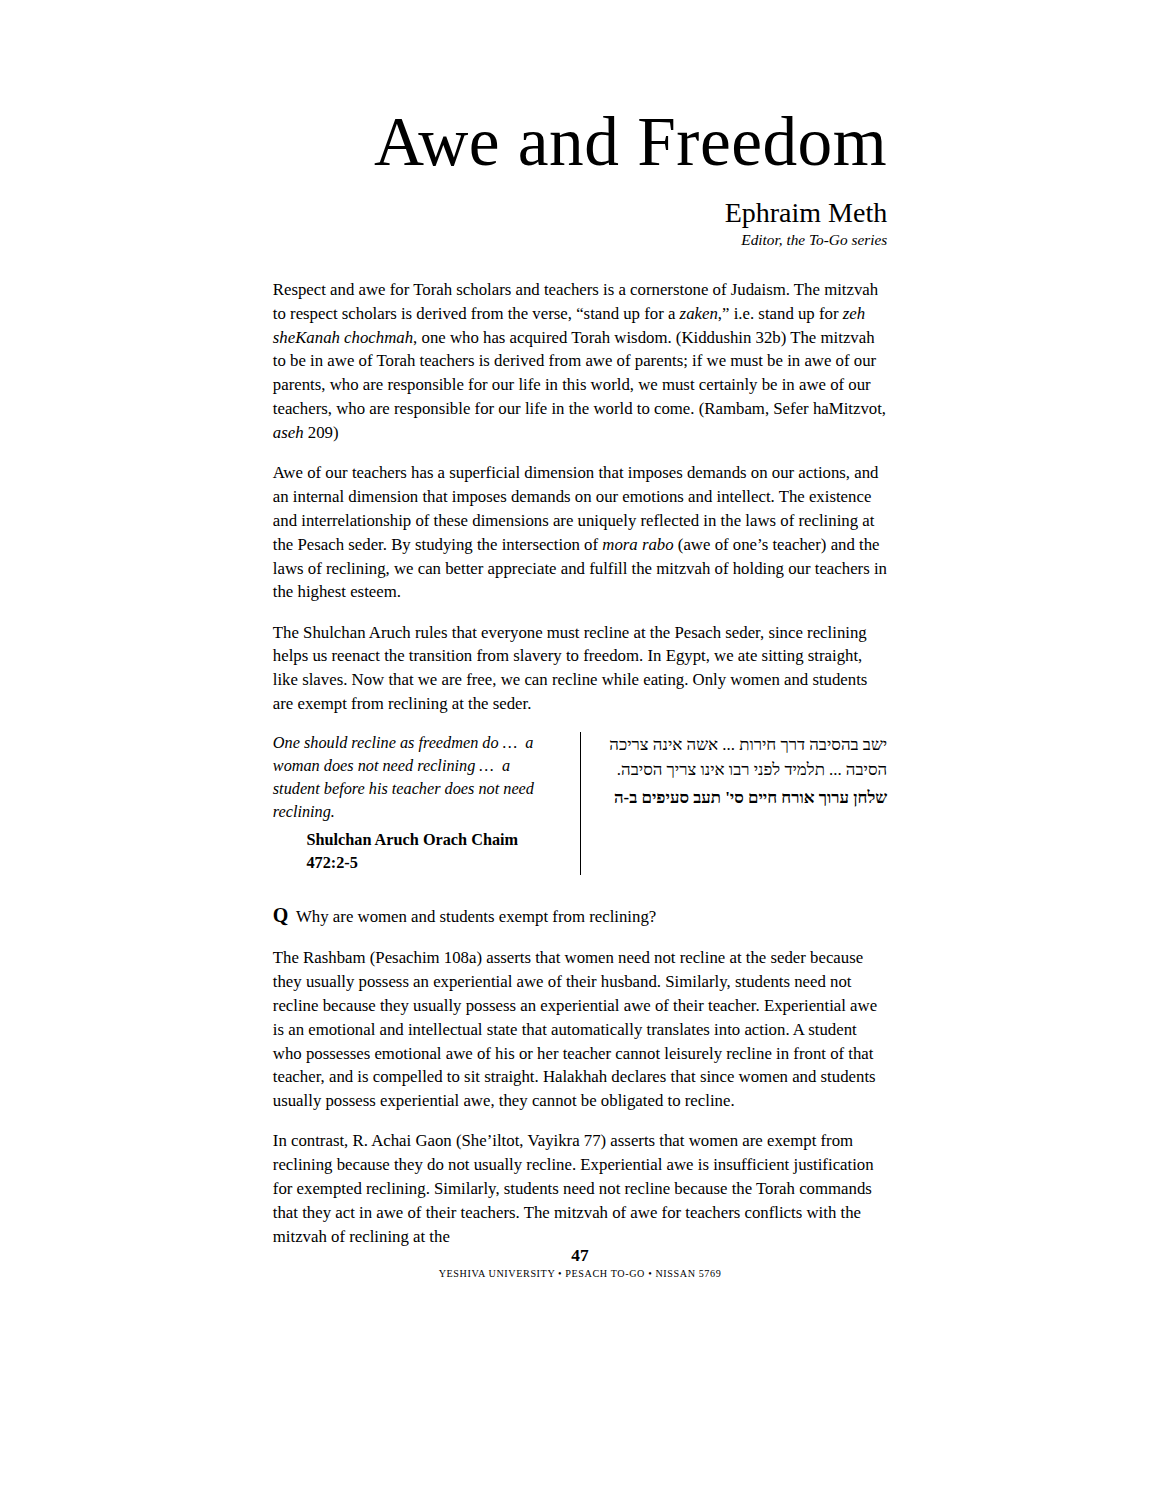Awe and Freedom
Ephraim Meth
Editor, the To-Go series
Respect and awe for Torah scholars and teachers is a cornerstone of Judaism. The mitzvah to respect scholars is derived from the verse, “stand up for a zaken,” i.e. stand up for zeh sheKanah chochmah, one who has acquired Torah wisdom. (Kiddushin 32b) The mitzvah to be in awe of Torah teachers is derived from awe of parents; if we must be in awe of our parents, who are responsible for our life in this world, we must certainly be in awe of our teachers, who are responsible for our life in the world to come. (Rambam, Sefer haMitzvot, aseh 209)
Awe of our teachers has a superficial dimension that imposes demands on our actions, and an internal dimension that imposes demands on our emotions and intellect. The existence and interrelationship of these dimensions are uniquely reflected in the laws of reclining at the Pesach seder. By studying the intersection of mora rabo (awe of one’s teacher) and the laws of reclining, we can better appreciate and fulfill the mitzvah of holding our teachers in the highest esteem.
The Shulchan Aruch rules that everyone must recline at the Pesach seder, since reclining helps us reenact the transition from slavery to freedom. In Egypt, we ate sitting straight, like slaves. Now that we are free, we can recline while eating. Only women and students are exempt from reclining at the seder.
One should recline as freedmen do … a woman does not need reclining … a student before his teacher does not need reclining. Shulchan Aruch Orach Chaim 472:2-5
ישב בהסיבה דרך חירות ... אשה אינה צריכה הסיבה ... תלמיד לפני רבו אינו צריך הסיבה. שלחן ערוך אורח חיים סי' תעב סעיפים ב-ה
QWhy are women and students exempt from reclining?
The Rashbam (Pesachim 108a) asserts that women need not recline at the seder because they usually possess an experiential awe of their husband. Similarly, students need not recline because they usually possess an experiential awe of their teacher. Experiential awe is an emotional and intellectual state that automatically translates into action. A student who possesses emotional awe of his or her teacher cannot leisurely recline in front of that teacher, and is compelled to sit straight. Halakhah declares that since women and students usually possess experiential awe, they cannot be obligated to recline.
In contrast, R. Achai Gaon (She’iltot, Vayikra 77) asserts that women are exempt from reclining because they do not usually recline. Experiential awe is insufficient justification for exempted reclining. Similarly, students need not recline because the Torah commands that they act in awe of their teachers. The mitzvah of awe for teachers conflicts with the mitzvah of reclining at the
47
YESHIVA UNIVERSITY • PESACH TO-GO • NISSAN 5769